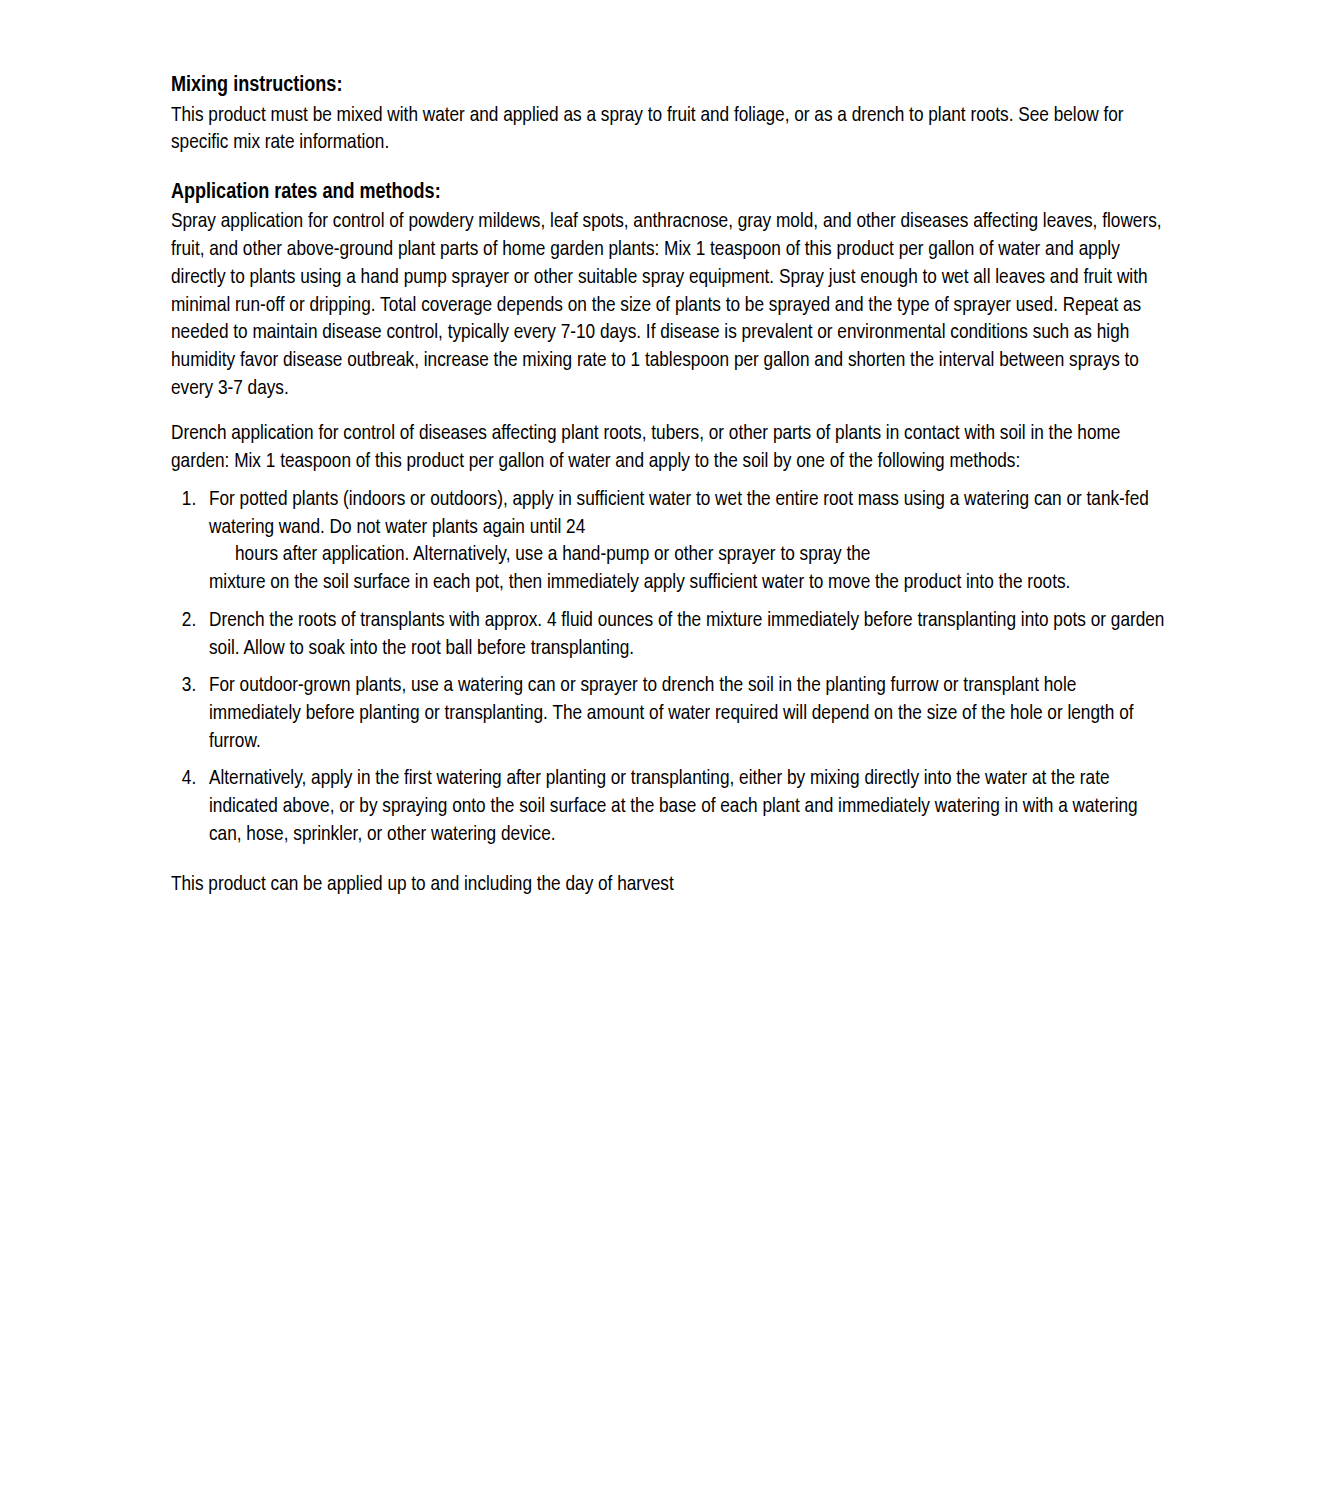Mixing instructions:
This product must be mixed with water and applied as a spray to fruit and foliage, or as a drench to plant roots. See below for specific mix rate information.
Application rates and methods:
Spray application for control of powdery mildews, leaf spots, anthracnose, gray mold, and other diseases affecting leaves, flowers, fruit, and other above-ground plant parts of home garden plants: Mix 1 teaspoon of this product per gallon of water and apply directly to plants using a hand pump sprayer or other suitable spray equipment. Spray just enough to wet all leaves and fruit with minimal run-off or dripping. Total coverage depends on the size of plants to be sprayed and the type of sprayer used. Repeat as needed to maintain disease control, typically every 7-10 days. If disease is prevalent or environmental conditions such as high humidity favor disease outbreak, increase the mixing rate to 1 tablespoon per gallon and shorten the interval between sprays to every 3-7 days.
Drench application for control of diseases affecting plant roots, tubers, or other parts of plants in contact with soil in the home garden: Mix 1 teaspoon of this product per gallon of water and apply to the soil by one of the following methods:
For potted plants (indoors or outdoors), apply in sufficient water to wet the entire root mass using a watering can or tank-fed watering wand. Do not water plants again until 24 hours after application. Alternatively, use a hand-pump or other sprayer to spray the mixture on the soil surface in each pot, then immediately apply sufficient water to move the product into the roots.
Drench the roots of transplants with approx. 4 fluid ounces of the mixture immediately before transplanting into pots or garden soil. Allow to soak into the root ball before transplanting.
For outdoor-grown plants, use a watering can or sprayer to drench the soil in the planting furrow or transplant hole immediately before planting or transplanting. The amount of water required will depend on the size of the hole or length of furrow.
Alternatively, apply in the first watering after planting or transplanting, either by mixing directly into the water at the rate indicated above, or by spraying onto the soil surface at the base of each plant and immediately watering in with a watering can, hose, sprinkler, or other watering device.
This product can be applied up to and including the day of harvest